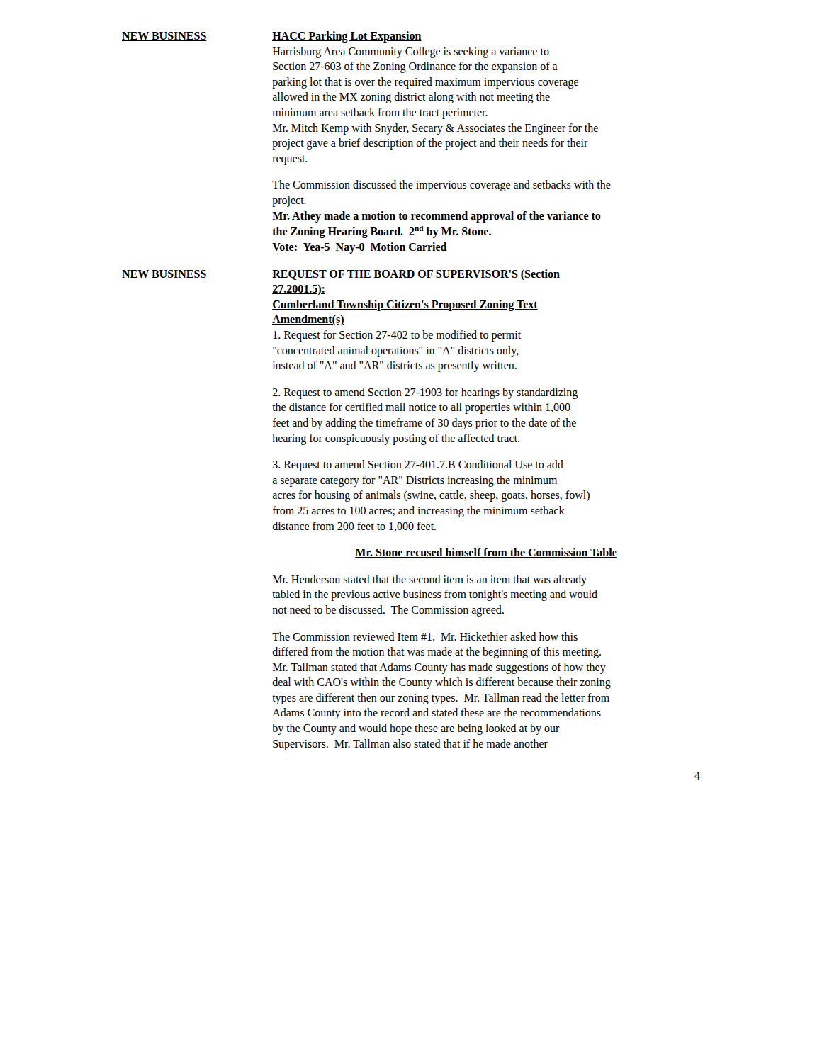NEW BUSINESS
HACC Parking Lot Expansion
Harrisburg Area Community College is seeking a variance to
Section 27-603 of the Zoning Ordinance for the expansion of a
parking lot that is over the required maximum impervious coverage
allowed in the MX zoning district along with not meeting the
minimum area setback from the tract perimeter.
Mr. Mitch Kemp with Snyder, Secary & Associates the Engineer for the
project gave a brief description of the project and their needs for their
request.
The Commission discussed the impervious coverage and setbacks with the
project.
Mr. Athey made a motion to recommend approval of the variance to
the Zoning Hearing Board. 2nd by Mr. Stone.
Vote: Yea-5 Nay-0 Motion Carried
NEW BUSINESS
REQUEST OF THE BOARD OF SUPERVISOR'S (Section
27.2001.5):
Cumberland Township Citizen's Proposed Zoning Text
Amendment(s)
1. Request for Section 27-402 to be modified to permit
"concentrated animal operations" in "A" districts only,
instead of "A" and "AR" districts as presently written.
2. Request to amend Section 27-1903 for hearings by standardizing
the distance for certified mail notice to all properties within 1,000
feet and by adding the timeframe of 30 days prior to the date of the
hearing for conspicuously posting of the affected tract.
3. Request to amend Section 27-401.7.B Conditional Use to add
a separate category for "AR" Districts increasing the minimum
acres for housing of animals (swine, cattle, sheep, goats, horses, fowl)
from 25 acres to 100 acres; and increasing the minimum setback
distance from 200 feet to 1,000 feet.
Mr. Stone recused himself from the Commission Table
Mr. Henderson stated that the second item is an item that was already
tabled in the previous active business from tonight's meeting and would
not need to be discussed. The Commission agreed.
The Commission reviewed Item #1. Mr. Hickethier asked how this
differed from the motion that was made at the beginning of this meeting.
Mr. Tallman stated that Adams County has made suggestions of how they
deal with CAO's within the County which is different because their zoning
types are different then our zoning types. Mr. Tallman read the letter from
Adams County into the record and stated these are the recommendations
by the County and would hope these are being looked at by our
Supervisors. Mr. Tallman also stated that if he made another
4